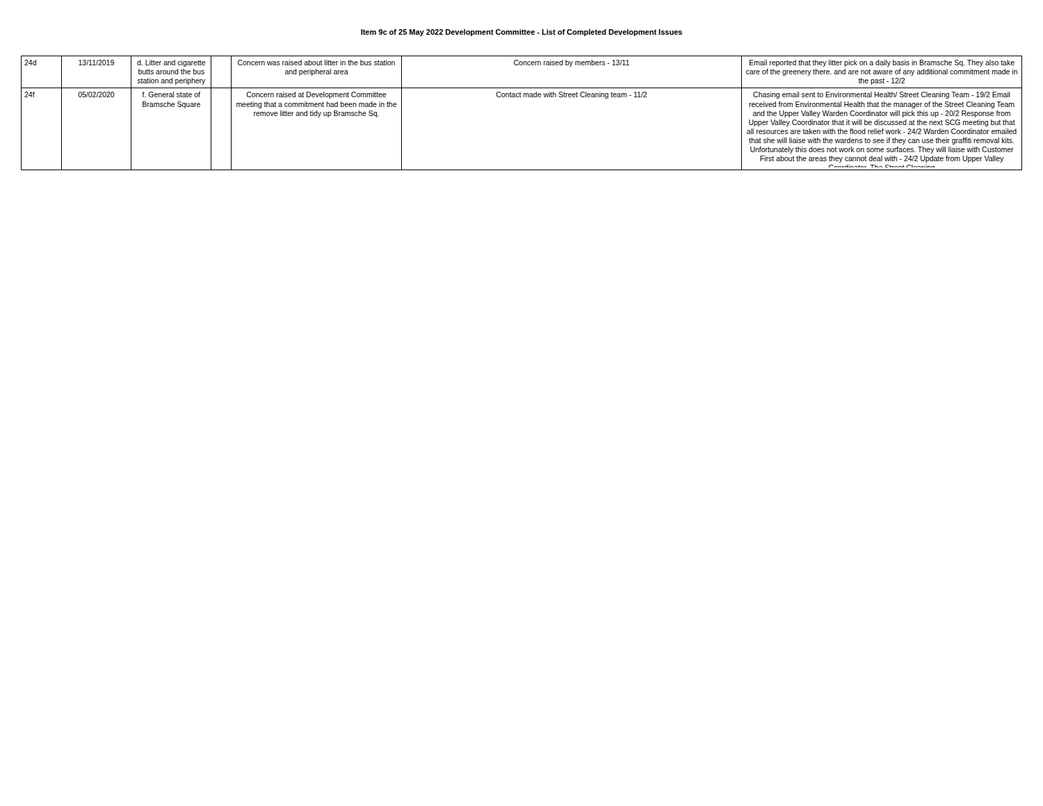Item 9c of 25 May 2022 Development Committee - List of Completed Development Issues
| 24d | 13/11/2019 | d. Litter and cigarette butts around the bus station and periphery | | Concern was raised about litter in the bus station and peripheral area | Concern raised by members - 13/11 | Email reported that they litter pick on a daily basis in Bramsche Sq. They also take care of the greenery there. and are not aware of any additional commitment made in the past - 12/2 |
| 24f | 05/02/2020 | f. General state of Bramsche Square | | Concern raised at Development Committee meeting that a commitment had been made in the remove litter and tidy up Bramsche Sq. | Contact made with Street Cleaning team - 11/2 | Chasing email sent to Environmental Health/ Street Cleaning Team - 19/2 Email received from Environmental Health that the manager of the Street Cleaning Team and the Upper Valley Warden Coordinator will pick this up - 20/2 Response from Upper Valley Coordinator that it will be discussed at the next SCG meeting but that all resources are taken with the flood relief work - 24/2 Warden Coordinator emailed that she will liaise with the wardens to see if they can use their graffiti removal kits. Unfortunately this does not work on some surfaces. They will liaise with Customer First about the areas they cannot deal with - 24/2 Update from Upper Valley Coordinator. The Street Cleaning |